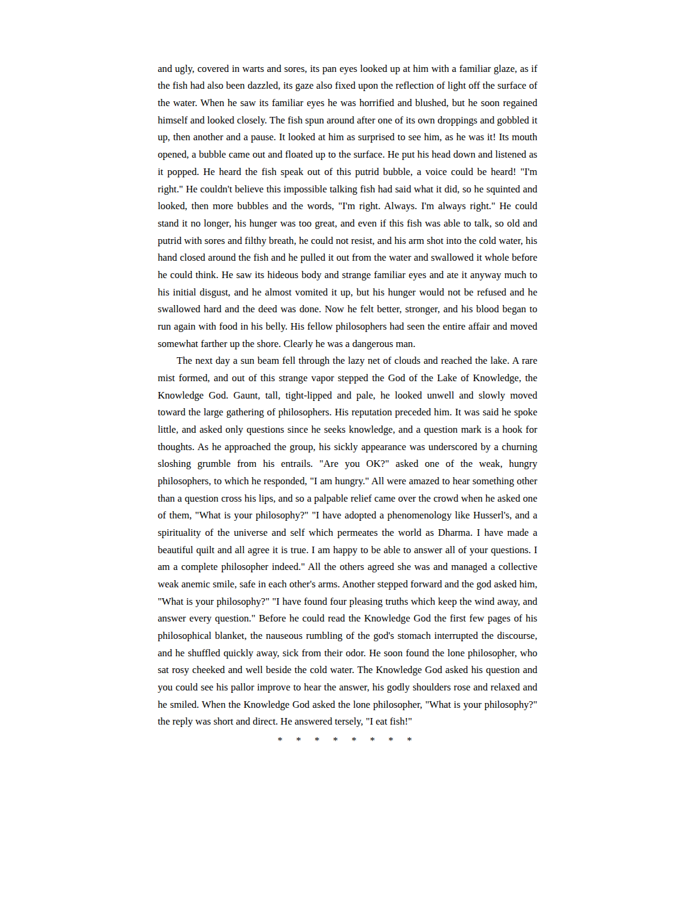and ugly, covered in warts and sores, its pan eyes looked up at him with a familiar glaze, as if the fish had also been dazzled, its gaze also fixed upon the reflection of light off the surface of the water. When he saw its familiar eyes he was horrified and blushed, but he soon regained himself and looked closely. The fish spun around after one of its own droppings and gobbled it up, then another and a pause. It looked at him as surprised to see him, as he was it! Its mouth opened, a bubble came out and floated up to the surface. He put his head down and listened as it popped. He heard the fish speak out of this putrid bubble, a voice could be heard! "I'm right." He couldn't believe this impossible talking fish had said what it did, so he squinted and looked, then more bubbles and the words, "I'm right. Always. I'm always right." He could stand it no longer, his hunger was too great, and even if this fish was able to talk, so old and putrid with sores and filthy breath, he could not resist, and his arm shot into the cold water, his hand closed around the fish and he pulled it out from the water and swallowed it whole before he could think. He saw its hideous body and strange familiar eyes and ate it anyway much to his initial disgust, and he almost vomited it up, but his hunger would not be refused and he swallowed hard and the deed was done. Now he felt better, stronger, and his blood began to run again with food in his belly. His fellow philosophers had seen the entire affair and moved somewhat farther up the shore. Clearly he was a dangerous man.
The next day a sun beam fell through the lazy net of clouds and reached the lake. A rare mist formed, and out of this strange vapor stepped the God of the Lake of Knowledge, the Knowledge God. Gaunt, tall, tight-lipped and pale, he looked unwell and slowly moved toward the large gathering of philosophers. His reputation preceded him. It was said he spoke little, and asked only questions since he seeks knowledge, and a question mark is a hook for thoughts. As he approached the group, his sickly appearance was underscored by a churning sloshing grumble from his entrails. "Are you OK?" asked one of the weak, hungry philosophers, to which he responded, "I am hungry." All were amazed to hear something other than a question cross his lips, and so a palpable relief came over the crowd when he asked one of them, "What is your philosophy?" "I have adopted a phenomenology like Husserl's, and a spirituality of the universe and self which permeates the world as Dharma. I have made a beautiful quilt and all agree it is true. I am happy to be able to answer all of your questions. I am a complete philosopher indeed." All the others agreed she was and managed a collective weak anemic smile, safe in each other's arms. Another stepped forward and the god asked him, "What is your philosophy?" "I have found four pleasing truths which keep the wind away, and answer every question." Before he could read the Knowledge God the first few pages of his philosophical blanket, the nauseous rumbling of the god's stomach interrupted the discourse, and he shuffled quickly away, sick from their odor. He soon found the lone philosopher, who sat rosy cheeked and well beside the cold water. The Knowledge God asked his question and you could see his pallor improve to hear the answer, his godly shoulders rose and relaxed and he smiled. When the Knowledge God asked the lone philosopher, "What is your philosophy?" the reply was short and direct. He answered tersely, "I eat fish!"
* * * * * * * *